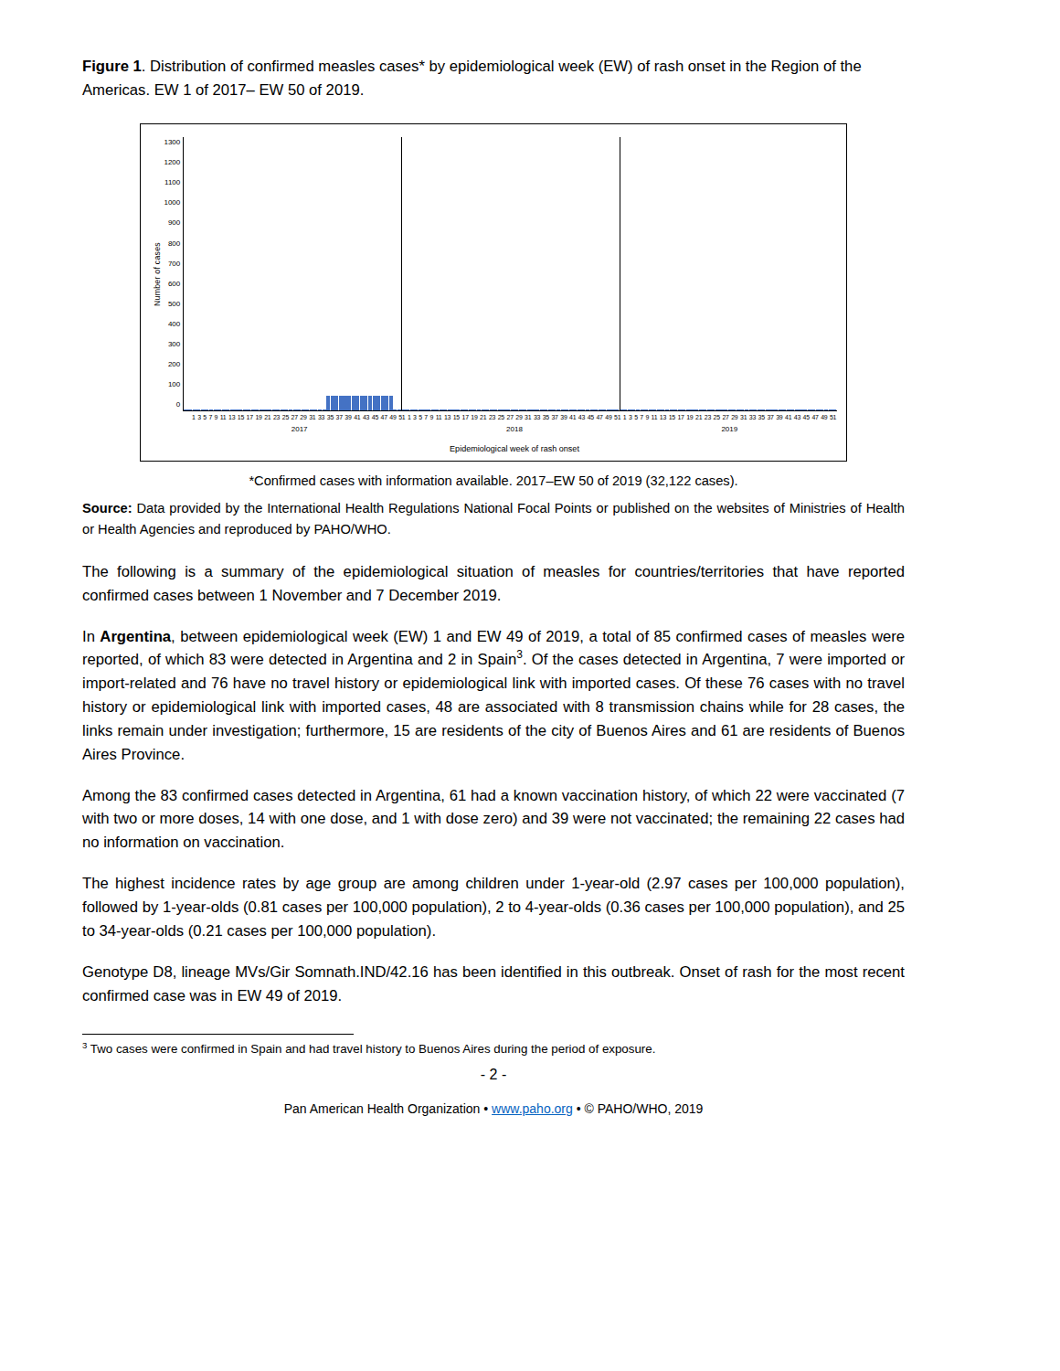Figure 1. Distribution of confirmed measles cases* by epidemiological week (EW) of rash onset in the Region of the Americas. EW 1 of 2017– EW 50 of 2019.
Number of cases
1300 1200 1100 1000 900 800 700 600 500 400 300 200 100 0
13579111315171921232527293133353739414345474951 13579111315171921232527293133353739414345474951 13579111315171921232527293133353739414345474951
2017 2018 2019
Epidemiological week of rash onset
*Confirmed cases with information available. 2017–EW 50 of 2019 (32,122 cases).
Source: Data provided by the International Health Regulations National Focal Points or published on the websites of Ministries of Health or Health Agencies and reproduced by PAHO/WHO.
The following is a summary of the epidemiological situation of measles for countries/territories that have reported confirmed cases between 1 November and 7 December 2019.
In Argentina, between epidemiological week (EW) 1 and EW 49 of 2019, a total of 85 confirmed cases of measles were reported, of which 83 were detected in Argentina and 2 in Spain3. Of the cases detected in Argentina, 7 were imported or import-related and 76 have no travel history or epidemiological link with imported cases. Of these 76 cases with no travel history or epidemiological link with imported cases, 48 are associated with 8 transmission chains while for 28 cases, the links remain under investigation; furthermore, 15 are residents of the city of Buenos Aires and 61 are residents of Buenos Aires Province.
Among the 83 confirmed cases detected in Argentina, 61 had a known vaccination history, of which 22 were vaccinated (7 with two or more doses, 14 with one dose, and 1 with dose zero) and 39 were not vaccinated; the remaining 22 cases had no information on vaccination.
The highest incidence rates by age group are among children under 1-year-old (2.97 cases per 100,000 population), followed by 1-year-olds (0.81 cases per 100,000 population), 2 to 4-year-olds (0.36 cases per 100,000 population), and 25 to 34-year-olds (0.21 cases per 100,000 population).
Genotype D8, lineage MVs/Gir Somnath.IND/42.16 has been identified in this outbreak. Onset of rash for the most recent confirmed case was in EW 49 of 2019.
3 Two cases were confirmed in Spain and had travel history to Buenos Aires during the period of exposure.
- 2 -
Pan American Health Organization • www.paho.org • © PAHO/WHO, 2019